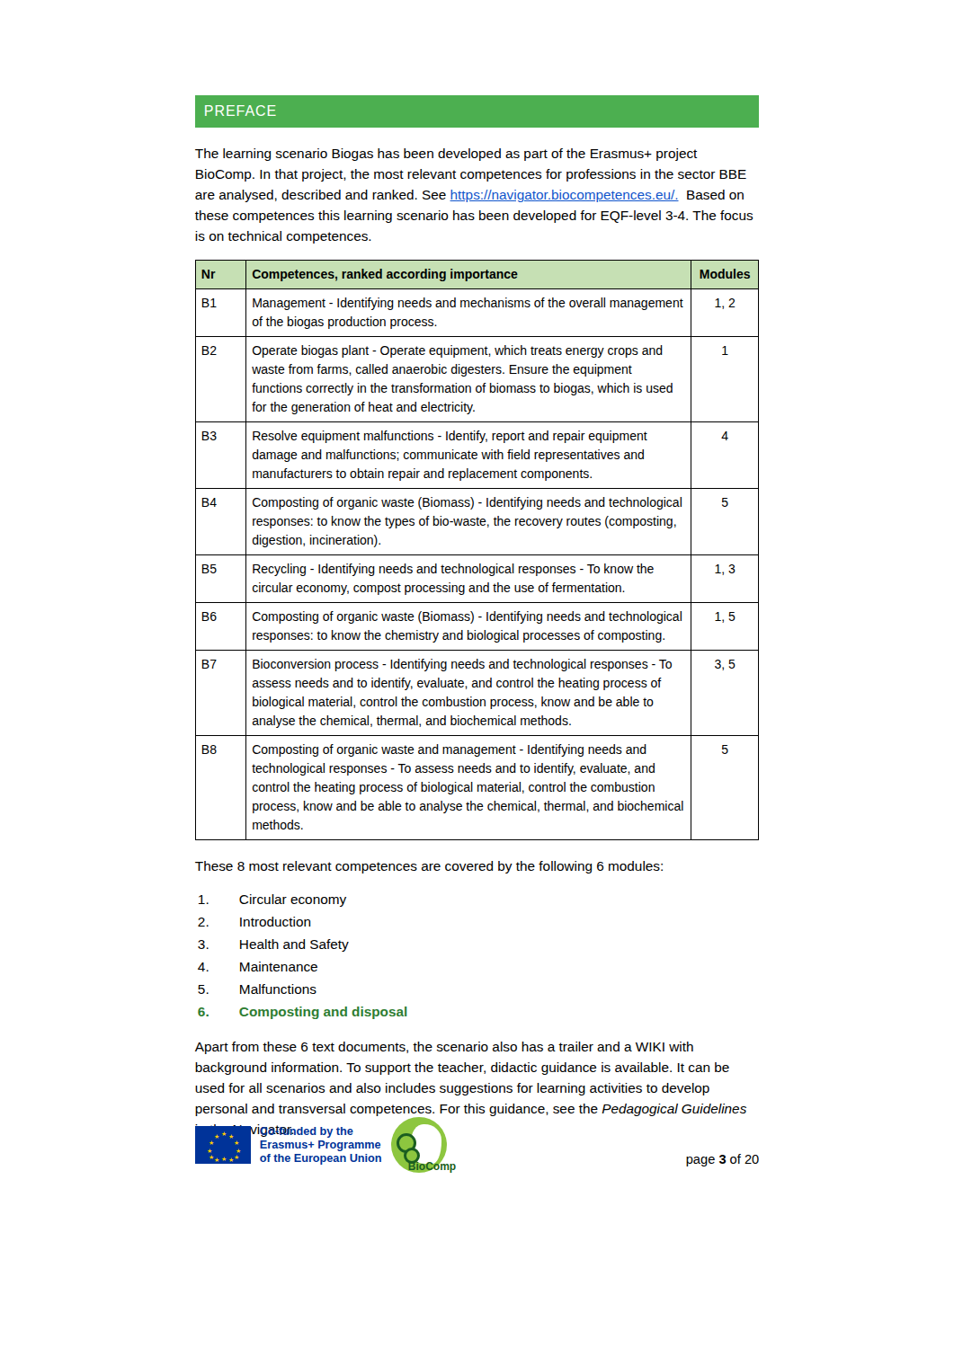PREFACE
The learning scenario Biogas has been developed as part of the Erasmus+ project BioComp. In that project, the most relevant competences for professions in the sector BBE are analysed, described and ranked. See https://navigator.biocompetences.eu/. Based on these competences this learning scenario has been developed for EQF-level 3-4. The focus is on technical competences.
| Nr | Competences, ranked according importance | Modules |
| --- | --- | --- |
| B1 | Management - Identifying needs and mechanisms of the overall management of the biogas production process. | 1, 2 |
| B2 | Operate biogas plant - Operate equipment, which treats energy crops and waste from farms, called anaerobic digesters. Ensure the equipment functions correctly in the transformation of biomass to biogas, which is used for the generation of heat and electricity. | 1 |
| B3 | Resolve equipment malfunctions - Identify, report and repair equipment damage and malfunctions; communicate with field representatives and manufacturers to obtain repair and replacement components. | 4 |
| B4 | Composting of organic waste (Biomass) - Identifying needs and technological responses: to know the types of bio-waste, the recovery routes (composting, digestion, incineration). | 5 |
| B5 | Recycling - Identifying needs and technological responses - To know the circular economy, compost processing and the use of fermentation. | 1, 3 |
| B6 | Composting of organic waste (Biomass) - Identifying needs and technological responses: to know the chemistry and biological processes of composting. | 1, 5 |
| B7 | Bioconversion process - Identifying needs and technological responses - To assess needs and to identify, evaluate, and control the heating process of biological material, control the combustion process, know and be able to analyse the chemical, thermal, and biochemical methods. | 3, 5 |
| B8 | Composting of organic waste and management - Identifying needs and technological responses - To assess needs and to identify, evaluate, and control the heating process of biological material, control the combustion process, know and be able to analyse the chemical, thermal, and biochemical methods. | 5 |
These 8 most relevant competences are covered by the following 6 modules:
Circular economy
Introduction
Health and Safety
Maintenance
Malfunctions
Composting and disposal
Apart from these 6 text documents, the scenario also has a trailer and a WIKI with background information. To support the teacher, didactic guidance is available. It can be used for all scenarios and also includes suggestions for learning activities to develop personal and transversal competences. For this guidance, see the Pedagogical Guidelines in the Navigator.
★ ★ ★ ★ ★ ★ ★ ★ ★ ★ ★ ★
Co-funded by the
Erasmus+ Programme
of the European Union
BioComp
page 3 of 20